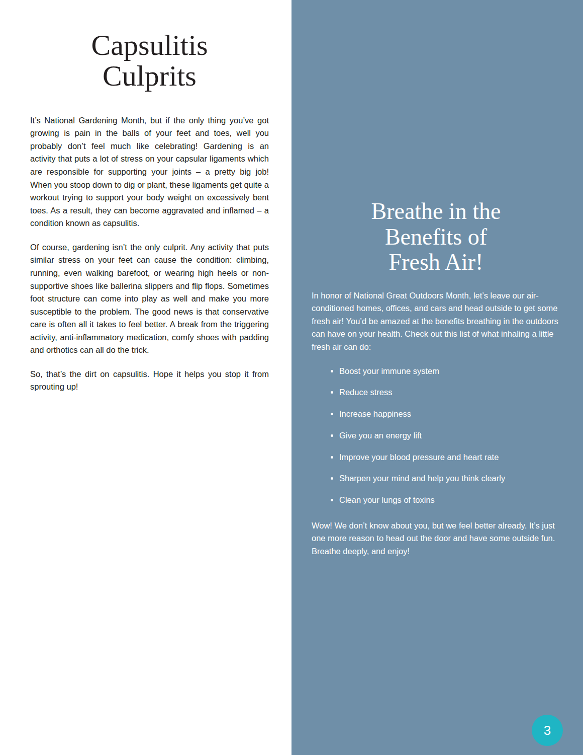Capsulitis
Culprits
It’s National Gardening Month, but if the only thing you’ve got growing is pain in the balls of your feet and toes, well you probably don’t feel much like celebrating! Gardening is an activity that puts a lot of stress on your capsular ligaments which are responsible for supporting your joints – a pretty big job! When you stoop down to dig or plant, these ligaments get quite a workout trying to support your body weight on excessively bent toes. As a result, they can become aggravated and inflamed – a condition known as capsulitis.
Of course, gardening isn’t the only culprit. Any activity that puts similar stress on your feet can cause the condition: climbing, running, even walking barefoot, or wearing high heels or non-supportive shoes like ballerina slippers and flip flops. Sometimes foot structure can come into play as well and make you more susceptible to the problem. The good news is that conservative care is often all it takes to feel better. A break from the triggering activity, anti-inflammatory medication, comfy shoes with padding and orthotics can all do the trick.
So, that’s the dirt on capsulitis. Hope it helps you stop it from sprouting up!
Breathe in the
Benefits of
Fresh Air!
In honor of National Great Outdoors Month, let’s leave our air-conditioned homes, offices, and cars and head outside to get some fresh air! You’d be amazed at the benefits breathing in the outdoors can have on your health. Check out this list of what inhaling a little fresh air can do:
Boost your immune system
Reduce stress
Increase happiness
Give you an energy lift
Improve your blood pressure and heart rate
Sharpen your mind and help you think clearly
Clean your lungs of toxins
Wow! We don’t know about you, but we feel better already. It’s just one more reason to head out the door and have some outside fun. Breathe deeply, and enjoy!
3